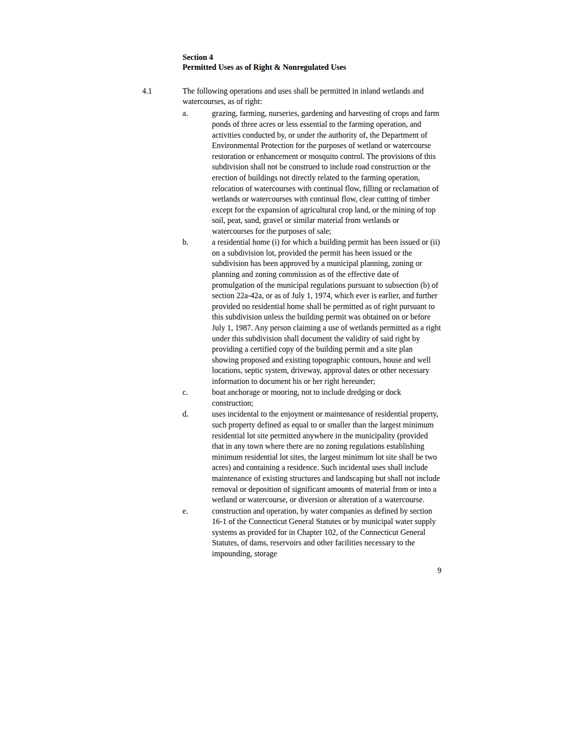Section 4 Permitted Uses as of Right & Nonregulated Uses
4.1
The following operations and uses shall be permitted in inland wetlands and watercourses, as of right:
a. grazing, farming, nurseries, gardening and harvesting of crops and farm ponds of three acres or less essential to the farming operation, and activities conducted by, or under the authority of, the Department of Environmental Protection for the purposes of wetland or watercourse restoration or enhancement or mosquito control. The provisions of this subdivision shall not be construed to include road construction or the erection of buildings not directly related to the farming operation, relocation of watercourses with continual flow, filling or reclamation of wetlands or watercourses with continual flow, clear cutting of timber except for the expansion of agricultural crop land, or the mining of top soil, peat, sand, gravel or similar material from wetlands or watercourses for the purposes of sale;
b. a residential home (i) for which a building permit has been issued or (ii) on a subdivision lot, provided the permit has been issued or the subdivision has been approved by a municipal planning, zoning or planning and zoning commission as of the effective date of promulgation of the municipal regulations pursuant to subsection (b) of section 22a-42a, or as of July 1, 1974, which ever is earlier, and further provided no residential home shall be permitted as of right pursuant to this subdivision unless the building permit was obtained on or before July 1, 1987. Any person claiming a use of wetlands permitted as a right under this subdivision shall document the validity of said right by providing a certified copy of the building permit and a site plan showing proposed and existing topographic contours, house and well locations, septic system, driveway, approval dates or other necessary information to document his or her right hereunder;
c. boat anchorage or mooring, not to include dredging or dock construction;
d. uses incidental to the enjoyment or maintenance of residential property, such property defined as equal to or smaller than the largest minimum residential lot site permitted anywhere in the municipality (provided that in any town where there are no zoning regulations establishing minimum residential lot sites, the largest minimum lot site shall be two acres) and containing a residence. Such incidental uses shall include maintenance of existing structures and landscaping but shall not include removal or deposition of significant amounts of material from or into a wetland or watercourse, or diversion or alteration of a watercourse.
e. construction and operation, by water companies as defined by section 16-1 of the Connecticut General Statutes or by municipal water supply systems as provided for in Chapter 102, of the Connecticut General Statutes, of dams, reservoirs and other facilities necessary to the impounding, storage
9